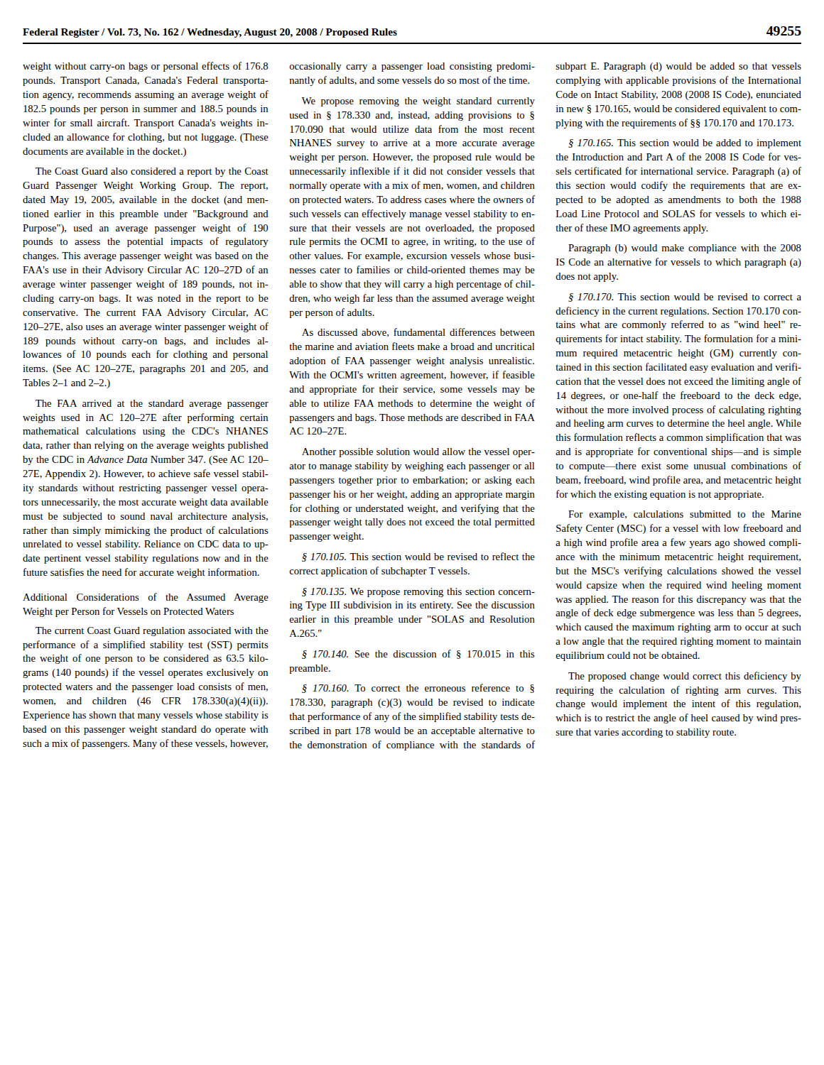Federal Register / Vol. 73, No. 162 / Wednesday, August 20, 2008 / Proposed Rules
49255
weight without carry-on bags or personal effects of 176.8 pounds. Transport Canada, Canada's Federal transportation agency, recommends assuming an average weight of 182.5 pounds per person in summer and 188.5 pounds in winter for small aircraft. Transport Canada's weights included an allowance for clothing, but not luggage. (These documents are available in the docket.)
The Coast Guard also considered a report by the Coast Guard Passenger Weight Working Group. The report, dated May 19, 2005, available in the docket (and mentioned earlier in this preamble under "Background and Purpose"), used an average passenger weight of 190 pounds to assess the potential impacts of regulatory changes. This average passenger weight was based on the FAA's use in their Advisory Circular AC 120–27D of an average winter passenger weight of 189 pounds, not including carry-on bags. It was noted in the report to be conservative. The current FAA Advisory Circular, AC 120–27E, also uses an average winter passenger weight of 189 pounds without carry-on bags, and includes allowances of 10 pounds each for clothing and personal items. (See AC 120–27E, paragraphs 201 and 205, and Tables 2–1 and 2–2.)
The FAA arrived at the standard average passenger weights used in AC 120–27E after performing certain mathematical calculations using the CDC's NHANES data, rather than relying on the average weights published by the CDC in Advance Data Number 347. (See AC 120–27E, Appendix 2). However, to achieve safe vessel stability standards without restricting passenger vessel operators unnecessarily, the most accurate weight data available must be subjected to sound naval architecture analysis, rather than simply mimicking the product of calculations unrelated to vessel stability. Reliance on CDC data to update pertinent vessel stability regulations now and in the future satisfies the need for accurate weight information.
Additional Considerations of the Assumed Average Weight per Person for Vessels on Protected Waters
The current Coast Guard regulation associated with the performance of a simplified stability test (SST) permits the weight of one person to be considered as 63.5 kilograms (140 pounds) if the vessel operates exclusively on protected waters and the passenger load consists of men, women, and children (46 CFR 178.330(a)(4)(ii)). Experience has shown that many vessels whose stability is based on this passenger weight standard do operate with such a mix of passengers. Many of these vessels, however, occasionally carry a passenger load consisting predominantly of adults, and some vessels do so most of the time.
We propose removing the weight standard currently used in § 178.330 and, instead, adding provisions to § 170.090 that would utilize data from the most recent NHANES survey to arrive at a more accurate average weight per person. However, the proposed rule would be unnecessarily inflexible if it did not consider vessels that normally operate with a mix of men, women, and children on protected waters. To address cases where the owners of such vessels can effectively manage vessel stability to ensure that their vessels are not overloaded, the proposed rule permits the OCMI to agree, in writing, to the use of other values. For example, excursion vessels whose businesses cater to families or child-oriented themes may be able to show that they will carry a high percentage of children, who weigh far less than the assumed average weight per person of adults.
As discussed above, fundamental differences between the marine and aviation fleets make a broad and uncritical adoption of FAA passenger weight analysis unrealistic. With the OCMI's written agreement, however, if feasible and appropriate for their service, some vessels may be able to utilize FAA methods to determine the weight of passengers and bags. Those methods are described in FAA AC 120–27E.
Another possible solution would allow the vessel operator to manage stability by weighing each passenger or all passengers together prior to embarkation; or asking each passenger his or her weight, adding an appropriate margin for clothing or understated weight, and verifying that the passenger weight tally does not exceed the total permitted passenger weight.
§ 170.105. This section would be revised to reflect the correct application of subchapter T vessels.
§ 170.135. We propose removing this section concerning Type III subdivision in its entirety. See the discussion earlier in this preamble under "SOLAS and Resolution A.265."
§ 170.140. See the discussion of § 170.015 in this preamble.
§ 170.160. To correct the erroneous reference to § 178.330, paragraph (c)(3) would be revised to indicate that performance of any of the simplified stability tests described in part 178 would be an acceptable alternative to the demonstration of compliance with the standards of subpart E. Paragraph (d) would be added so that vessels complying with applicable provisions of the International Code on Intact Stability, 2008 (2008 IS Code), enunciated in new § 170.165, would be considered equivalent to complying with the requirements of §§ 170.170 and 170.173.
§ 170.165. This section would be added to implement the Introduction and Part A of the 2008 IS Code for vessels certificated for international service. Paragraph (a) of this section would codify the requirements that are expected to be adopted as amendments to both the 1988 Load Line Protocol and SOLAS for vessels to which either of these IMO agreements apply.
Paragraph (b) would make compliance with the 2008 IS Code an alternative for vessels to which paragraph (a) does not apply.
§ 170.170. This section would be revised to correct a deficiency in the current regulations. Section 170.170 contains what are commonly referred to as "wind heel" requirements for intact stability. The formulation for a minimum required metacentric height (GM) currently contained in this section facilitated easy evaluation and verification that the vessel does not exceed the limiting angle of 14 degrees, or one-half the freeboard to the deck edge, without the more involved process of calculating righting and heeling arm curves to determine the heel angle. While this formulation reflects a common simplification that was and is appropriate for conventional ships—and is simple to compute—there exist some unusual combinations of beam, freeboard, wind profile area, and metacentric height for which the existing equation is not appropriate.
For example, calculations submitted to the Marine Safety Center (MSC) for a vessel with low freeboard and a high wind profile area a few years ago showed compliance with the minimum metacentric height requirement, but the MSC's verifying calculations showed the vessel would capsize when the required wind heeling moment was applied. The reason for this discrepancy was that the angle of deck edge submergence was less than 5 degrees, which caused the maximum righting arm to occur at such a low angle that the required righting moment to maintain equilibrium could not be obtained.
The proposed change would correct this deficiency by requiring the calculation of righting arm curves. This change would implement the intent of this regulation, which is to restrict the angle of heel caused by wind pressure that varies according to stability route.